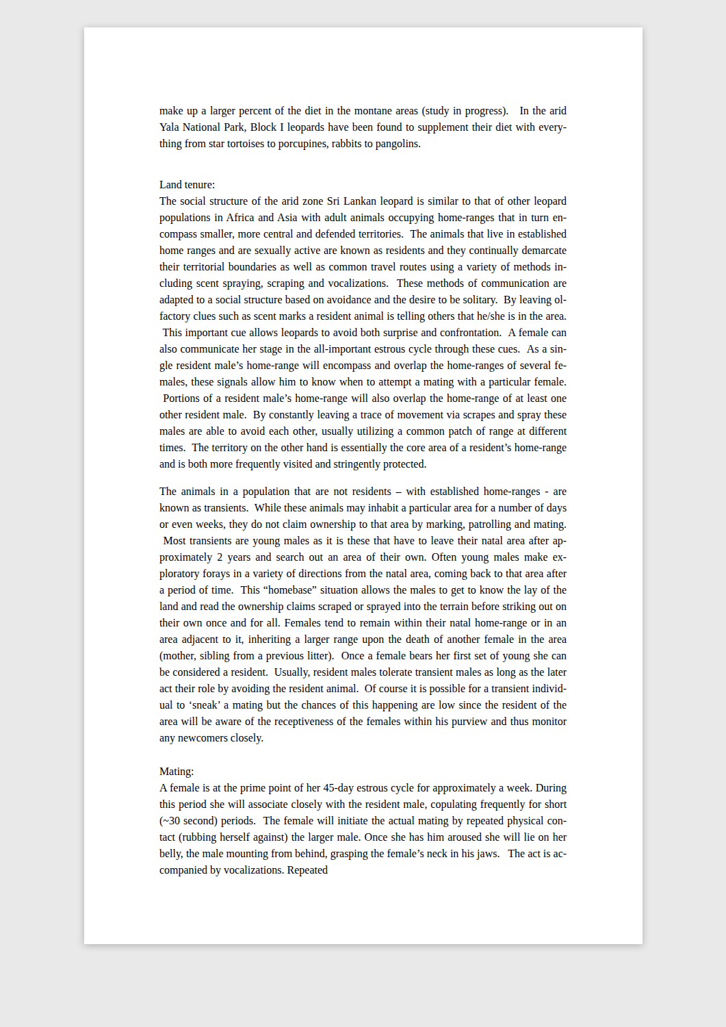make up a larger percent of the diet in the montane areas (study in progress). In the arid Yala National Park, Block I leopards have been found to supplement their diet with everything from star tortoises to porcupines, rabbits to pangolins.
Land tenure:
The social structure of the arid zone Sri Lankan leopard is similar to that of other leopard populations in Africa and Asia with adult animals occupying home-ranges that in turn encompass smaller, more central and defended territories. The animals that live in established home ranges and are sexually active are known as residents and they continually demarcate their territorial boundaries as well as common travel routes using a variety of methods including scent spraying, scraping and vocalizations. These methods of communication are adapted to a social structure based on avoidance and the desire to be solitary. By leaving olfactory clues such as scent marks a resident animal is telling others that he/she is in the area. This important cue allows leopards to avoid both surprise and confrontation. A female can also communicate her stage in the all-important estrous cycle through these cues. As a single resident male’s home-range will encompass and overlap the home-ranges of several females, these signals allow him to know when to attempt a mating with a particular female. Portions of a resident male’s home-range will also overlap the home-range of at least one other resident male. By constantly leaving a trace of movement via scrapes and spray these males are able to avoid each other, usually utilizing a common patch of range at different times. The territory on the other hand is essentially the core area of a resident’s home-range and is both more frequently visited and stringently protected.
The animals in a population that are not residents – with established home-ranges - are known as transients. While these animals may inhabit a particular area for a number of days or even weeks, they do not claim ownership to that area by marking, patrolling and mating. Most transients are young males as it is these that have to leave their natal area after approximately 2 years and search out an area of their own. Often young males make exploratory forays in a variety of directions from the natal area, coming back to that area after a period of time. This “homebase” situation allows the males to get to know the lay of the land and read the ownership claims scraped or sprayed into the terrain before striking out on their own once and for all. Females tend to remain within their natal home-range or in an area adjacent to it, inheriting a larger range upon the death of another female in the area (mother, sibling from a previous litter). Once a female bears her first set of young she can be considered a resident. Usually, resident males tolerate transient males as long as the later act their role by avoiding the resident animal. Of course it is possible for a transient individual to ‘sneak’ a mating but the chances of this happening are low since the resident of the area will be aware of the receptiveness of the females within his purview and thus monitor any newcomers closely.
Mating:
A female is at the prime point of her 45-day estrous cycle for approximately a week. During this period she will associate closely with the resident male, copulating frequently for short (~30 second) periods. The female will initiate the actual mating by repeated physical contact (rubbing herself against) the larger male. Once she has him aroused she will lie on her belly, the male mounting from behind, grasping the female’s neck in his jaws. The act is accompanied by vocalizations. Repeated